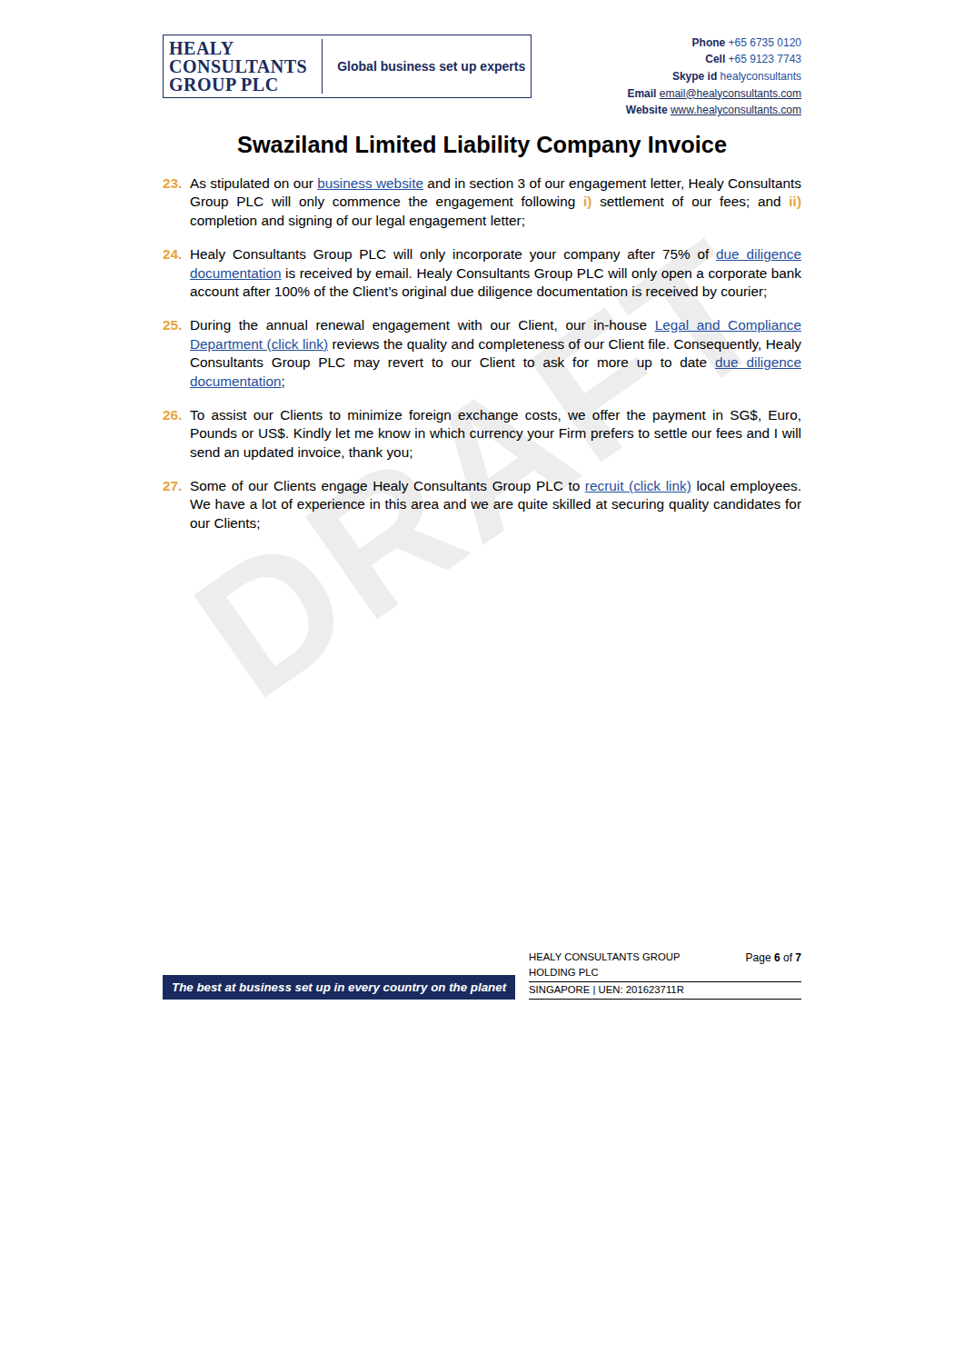DRAFT
HEALY
CONSULTANTS
GROUP PLC
Global business set up experts
Phone +65 6735 0120
Cell +65 9123 7743
Skype id healyconsultants
Email email@healyconsultants.com
Website www.healyconsultants.com
Swaziland Limited Liability Company Invoice
23. As stipulated on our business website and in section 3 of our engagement letter, Healy Consultants Group PLC will only commence the engagement following i) settlement of our fees; and ii) completion and signing of our legal engagement letter;
24. Healy Consultants Group PLC will only incorporate your company after 75% of due diligence documentation is received by email. Healy Consultants Group PLC will only open a corporate bank account after 100% of the Client’s original due diligence documentation is received by courier;
25. During the annual renewal engagement with our Client, our in-house Legal and Compliance Department (click link) reviews the quality and completeness of our Client file. Consequently, Healy Consultants Group PLC may revert to our Client to ask for more up to date due diligence documentation;
26. To assist our Clients to minimize foreign exchange costs, we offer the payment in SG$, Euro, Pounds or US$. Kindly let me know in which currency your Firm prefers to settle our fees and I will send an updated invoice, thank you;
27. Some of our Clients engage Healy Consultants Group PLC to recruit (click link) local employees. We have a lot of experience in this area and we are quite skilled at securing quality candidates for our Clients;
The best at business set up in every country on the planet
Page 6 of 7
HEALY CONSULTANTS GROUP HOLDING PLC
SINGAPORE | UEN: 201623711R